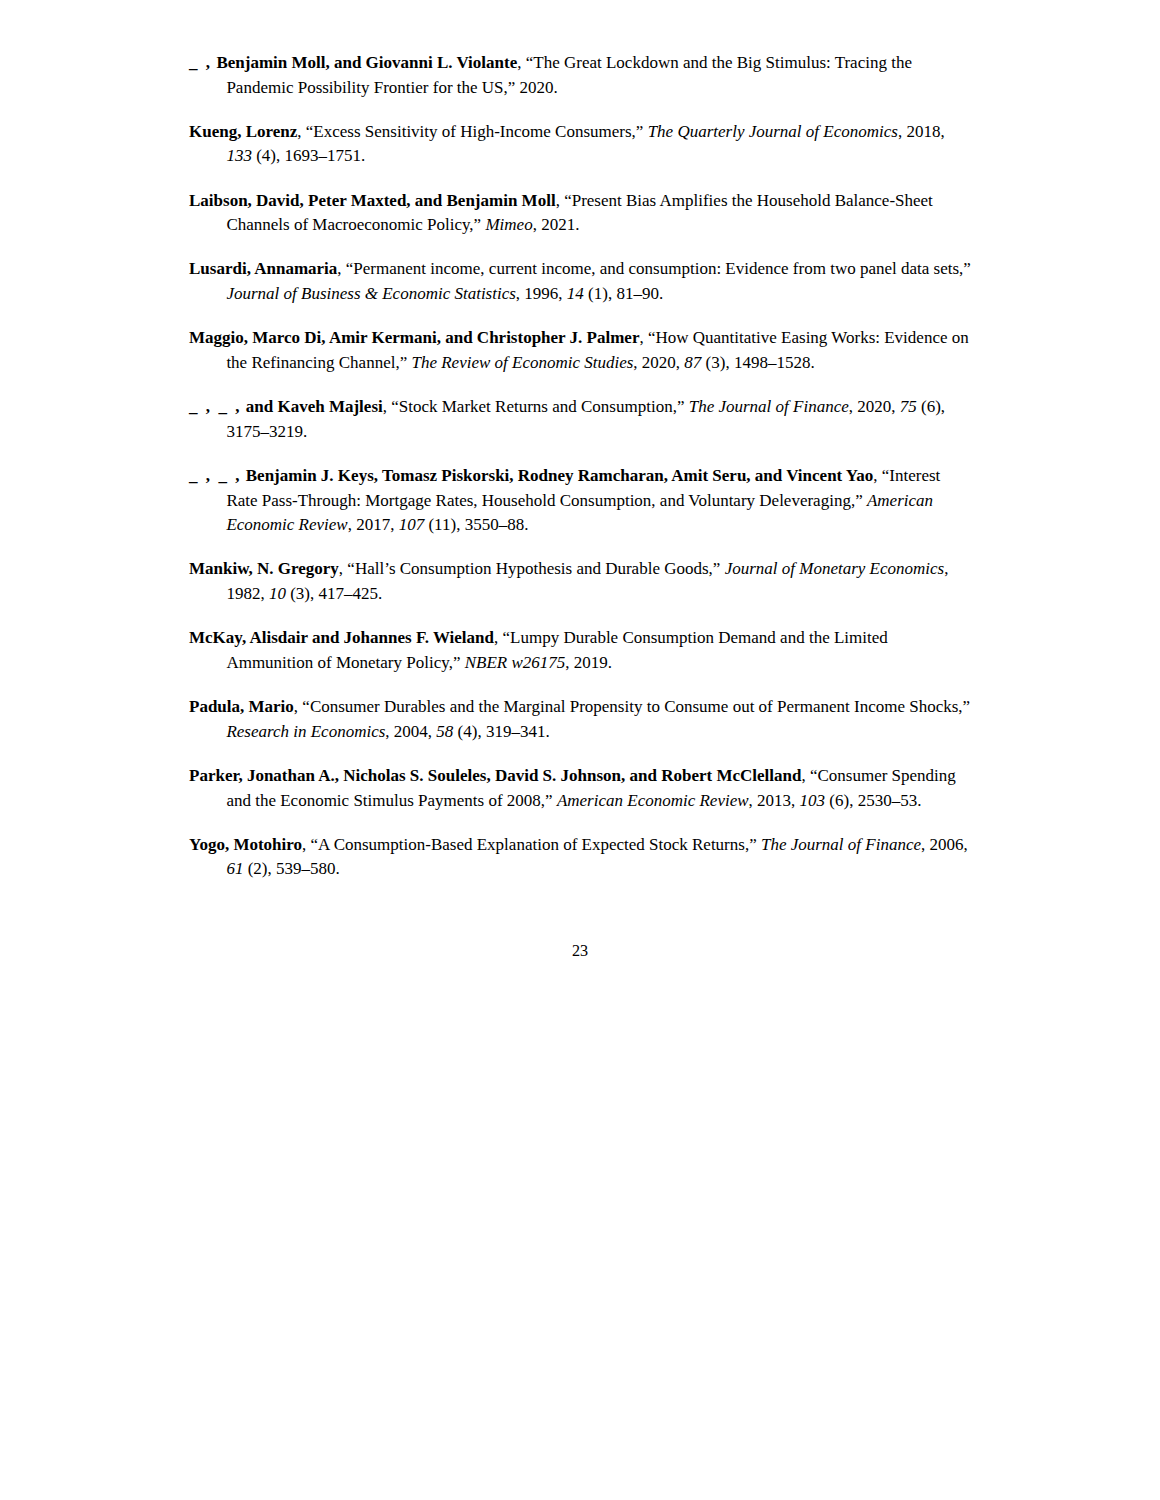_ , Benjamin Moll, and Giovanni L. Violante, “The Great Lockdown and the Big Stimulus: Tracing the Pandemic Possibility Frontier for the US,” 2020.
Kueng, Lorenz, “Excess Sensitivity of High-Income Consumers,” The Quarterly Journal of Economics, 2018, 133 (4), 1693–1751.
Laibson, David, Peter Maxted, and Benjamin Moll, “Present Bias Amplifies the Household Balance-Sheet Channels of Macroeconomic Policy,” Mimeo, 2021.
Lusardi, Annamaria, “Permanent income, current income, and consumption: Evidence from two panel data sets,” Journal of Business & Economic Statistics, 1996, 14 (1), 81–90.
Maggio, Marco Di, Amir Kermani, and Christopher J. Palmer, “How Quantitative Easing Works: Evidence on the Refinancing Channel,” The Review of Economic Studies, 2020, 87 (3), 1498–1528.
_ , _ , and Kaveh Majlesi, “Stock Market Returns and Consumption,” The Journal of Finance, 2020, 75 (6), 3175–3219.
_ , _ , Benjamin J. Keys, Tomasz Piskorski, Rodney Ramcharan, Amit Seru, and Vincent Yao, “Interest Rate Pass-Through: Mortgage Rates, Household Consumption, and Voluntary Deleveraging,” American Economic Review, 2017, 107 (11), 3550–88.
Mankiw, N. Gregory, “Hall’s Consumption Hypothesis and Durable Goods,” Journal of Monetary Economics, 1982, 10 (3), 417–425.
McKay, Alisdair and Johannes F. Wieland, “Lumpy Durable Consumption Demand and the Limited Ammunition of Monetary Policy,” NBER w26175, 2019.
Padula, Mario, “Consumer Durables and the Marginal Propensity to Consume out of Permanent Income Shocks,” Research in Economics, 2004, 58 (4), 319–341.
Parker, Jonathan A., Nicholas S. Souleles, David S. Johnson, and Robert McClelland, “Consumer Spending and the Economic Stimulus Payments of 2008,” American Economic Review, 2013, 103 (6), 2530–53.
Yogo, Motohiro, “A Consumption-Based Explanation of Expected Stock Returns,” The Journal of Finance, 2006, 61 (2), 539–580.
23